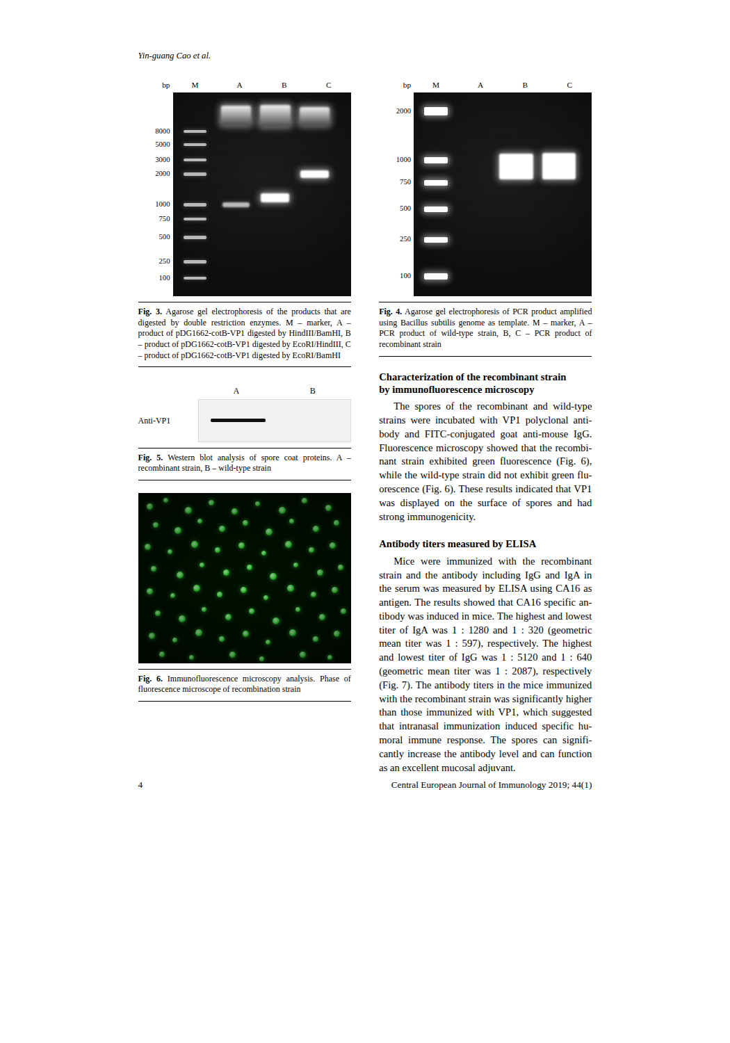Yin-guang Cao et al.
bp MABC
8000 5000 3000 2000 1000 750 500 250 100
Fig. 3. Agarose gel electrophoresis of the products that are digested by double restriction enzymes. M – marker, A – product of pDG1662-cotB-VP1 digested by HindIII/BamHI, B – product of pDG1662-cotB-VP1 digested by EcoRI/HindIII, C – product of pDG1662-cotB-VP1 digested by EcoRI/BamHI
AB
Anti-VP1
Fig. 5. Western blot analysis of spore coat proteins. A – recombinant strain, B – wild-type strain
Fig. 6. Immunofluorescence microscopy analysis. Phase of fluorescence microscope of recombination strain
bp MABC
2000 1000 750 500 250 100
Fig. 4. Agarose gel electrophoresis of PCR product amplified using Bacillus subtilis genome as template. M – marker, A – PCR product of wild-type strain, B, C – PCR product of recombinant strain
Characterization of the recombinant strain
by immunofluorescence microscopy
The spores of the recombinant and wild-type strains were incubated with VP1 polyclonal antibody and FITC-conjugated goat anti-mouse IgG. Fluorescence microscopy showed that the recombinant strain exhibited green fluorescence (Fig. 6), while the wild-type strain did not exhibit green fluorescence (Fig. 6). These results indicated that VP1 was displayed on the surface of spores and had strong immunogenicity.
Antibody titers measured by ELISA
Mice were immunized with the recombinant strain and the antibody including IgG and IgA in the serum was measured by ELISA using CA16 as antigen. The results showed that CA16 specific antibody was induced in mice. The highest and lowest titer of IgA was 1 : 1280 and 1 : 320 (geometric mean titer was 1 : 597), respectively. The highest and lowest titer of IgG was 1 : 5120 and 1 : 640 (geometric mean titer was 1 : 2087), respectively (Fig. 7). The antibody titers in the mice immunized with the recombinant strain was significantly higher than those immunized with VP1, which suggested that intranasal immunization induced specific humoral immune response. The spores can significantly increase the antibody level and can function as an excellent mucosal adjuvant.
4 Central European Journal of Immunology 2019; 44(1)